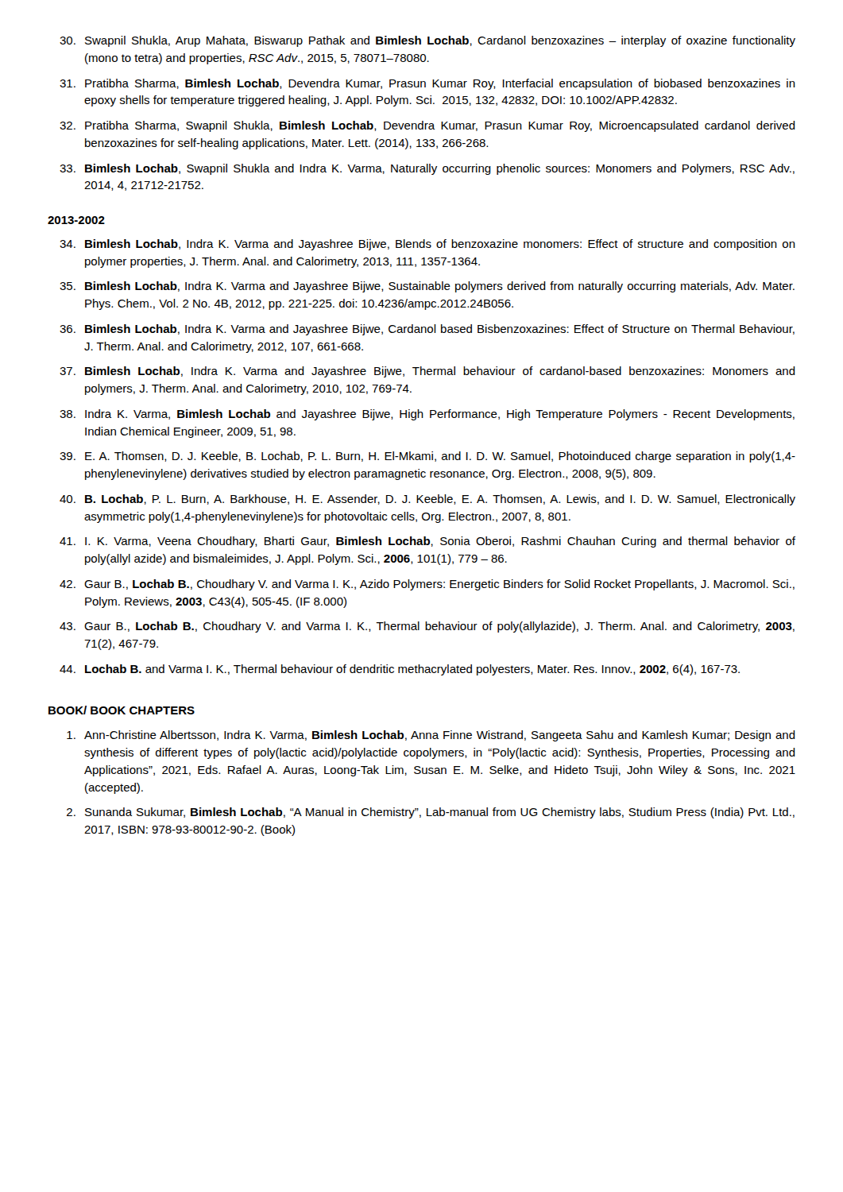Swapnil Shukla, Arup Mahata, Biswarup Pathak and Bimlesh Lochab, Cardanol benzoxazines – interplay of oxazine functionality (mono to tetra) and properties, RSC Adv., 2015, 5, 78071–78080.
Pratibha Sharma, Bimlesh Lochab, Devendra Kumar, Prasun Kumar Roy, Interfacial encapsulation of biobased benzoxazines in epoxy shells for temperature triggered healing, J. Appl. Polym. Sci. 2015, 132, 42832, DOI: 10.1002/APP.42832.
Pratibha Sharma, Swapnil Shukla, Bimlesh Lochab, Devendra Kumar, Prasun Kumar Roy, Microencapsulated cardanol derived benzoxazines for self-healing applications, Mater. Lett. (2014), 133, 266-268.
Bimlesh Lochab, Swapnil Shukla and Indra K. Varma, Naturally occurring phenolic sources: Monomers and Polymers, RSC Adv., 2014, 4, 21712-21752.
2013-2002
Bimlesh Lochab, Indra K. Varma and Jayashree Bijwe, Blends of benzoxazine monomers: Effect of structure and composition on polymer properties, J. Therm. Anal. and Calorimetry, 2013, 111, 1357-1364.
Bimlesh Lochab, Indra K. Varma and Jayashree Bijwe, Sustainable polymers derived from naturally occurring materials, Adv. Mater. Phys. Chem., Vol. 2 No. 4B, 2012, pp. 221-225. doi: 10.4236/ampc.2012.24B056.
Bimlesh Lochab, Indra K. Varma and Jayashree Bijwe, Cardanol based Bisbenzoxazines: Effect of Structure on Thermal Behaviour, J. Therm. Anal. and Calorimetry, 2012, 107, 661-668.
Bimlesh Lochab, Indra K. Varma and Jayashree Bijwe, Thermal behaviour of cardanol-based benzoxazines: Monomers and polymers, J. Therm. Anal. and Calorimetry, 2010, 102, 769-74.
Indra K. Varma, Bimlesh Lochab and Jayashree Bijwe, High Performance, High Temperature Polymers - Recent Developments, Indian Chemical Engineer, 2009, 51, 98.
E. A. Thomsen, D. J. Keeble, B. Lochab, P. L. Burn, H. El-Mkami, and I. D. W. Samuel, Photoinduced charge separation in poly(1,4-phenylenevinylene) derivatives studied by electron paramagnetic resonance, Org. Electron., 2008, 9(5), 809.
B. Lochab, P. L. Burn, A. Barkhouse, H. E. Assender, D. J. Keeble, E. A. Thomsen, A. Lewis, and I. D. W. Samuel, Electronically asymmetric poly(1,4-phenylenevinylene)s for photovoltaic cells, Org. Electron., 2007, 8, 801.
I. K. Varma, Veena Choudhary, Bharti Gaur, Bimlesh Lochab, Sonia Oberoi, Rashmi Chauhan Curing and thermal behavior of poly(allyl azide) and bismaleimides, J. Appl. Polym. Sci., 2006, 101(1), 779 – 86.
Gaur B., Lochab B., Choudhary V. and Varma I. K., Azido Polymers: Energetic Binders for Solid Rocket Propellants, J. Macromol. Sci., Polym. Reviews, 2003, C43(4), 505-45. (IF 8.000)
Gaur B., Lochab B., Choudhary V. and Varma I. K., Thermal behaviour of poly(allylazide), J. Therm. Anal. and Calorimetry, 2003, 71(2), 467-79.
Lochab B. and Varma I. K., Thermal behaviour of dendritic methacrylated polyesters, Mater. Res. Innov., 2002, 6(4), 167-73.
BOOK/ BOOK CHAPTERS
Ann-Christine Albertsson, Indra K. Varma, Bimlesh Lochab, Anna Finne Wistrand, Sangeeta Sahu and Kamlesh Kumar; Design and synthesis of different types of poly(lactic acid)/polylactide copolymers, in “Poly(lactic acid): Synthesis, Properties, Processing and Applications”, 2021, Eds. Rafael A. Auras, Loong-Tak Lim, Susan E. M. Selke, and Hideto Tsuji, John Wiley & Sons, Inc. 2021 (accepted).
Sunanda Sukumar, Bimlesh Lochab, “A Manual in Chemistry”, Lab-manual from UG Chemistry labs, Studium Press (India) Pvt. Ltd., 2017, ISBN: 978-93-80012-90-2. (Book)